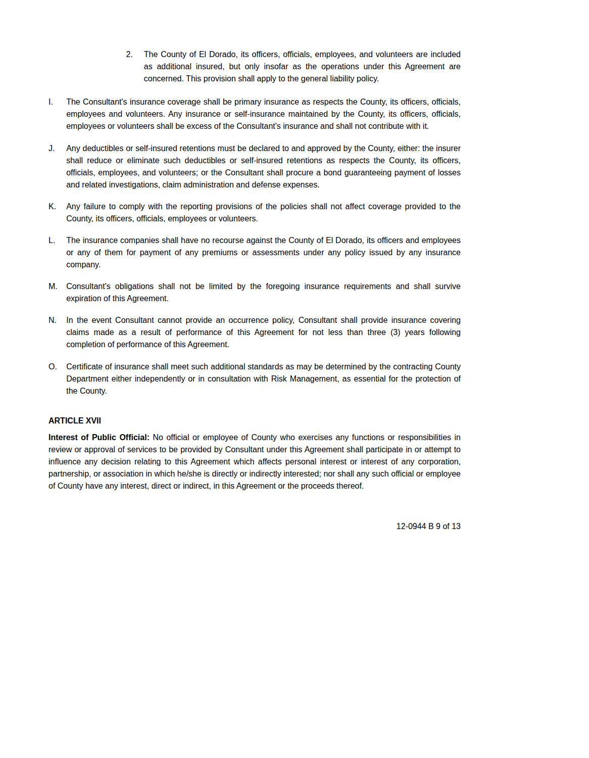2.
The County of El Dorado, its officers, officials, employees, and volunteers are included as additional insured, but only insofar as the operations under this Agreement are concerned. This provision shall apply to the general liability policy.
I.
The Consultant's insurance coverage shall be primary insurance as respects the County, its officers, officials, employees and volunteers. Any insurance or self-insurance maintained by the County, its officers, officials, employees or volunteers shall be excess of the Consultant's insurance and shall not contribute with it.
J.
Any deductibles or self-insured retentions must be declared to and approved by the County, either: the insurer shall reduce or eliminate such deductibles or self-insured retentions as respects the County, its officers, officials, employees, and volunteers; or the Consultant shall procure a bond guaranteeing payment of losses and related investigations, claim administration and defense expenses.
K.
Any failure to comply with the reporting provisions of the policies shall not affect coverage provided to the County, its officers, officials, employees or volunteers.
L.
The insurance companies shall have no recourse against the County of El Dorado, its officers and employees or any of them for payment of any premiums or assessments under any policy issued by any insurance company.
M.
Consultant's obligations shall not be limited by the foregoing insurance requirements and shall survive expiration of this Agreement.
N.
In the event Consultant cannot provide an occurrence policy, Consultant shall provide insurance covering claims made as a result of performance of this Agreement for not less than three (3) years following completion of performance of this Agreement.
O.
Certificate of insurance shall meet such additional standards as may be determined by the contracting County Department either independently or in consultation with Risk Management, as essential for the protection of the County.
ARTICLE XVII
Interest of Public Official: No official or employee of County who exercises any functions or responsibilities in review or approval of services to be provided by Consultant under this Agreement shall participate in or attempt to influence any decision relating to this Agreement which affects personal interest or interest of any corporation, partnership, or association in which he/she is directly or indirectly interested; nor shall any such official or employee of County have any interest, direct or indirect, in this Agreement or the proceeds thereof.
12-0944 B 9 of 13